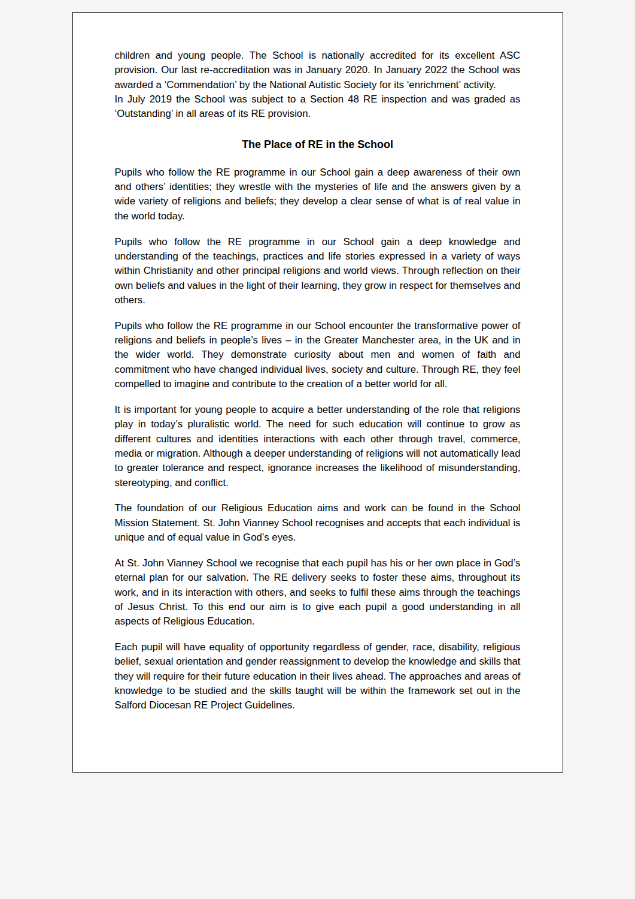children and young people. The School is nationally accredited for its excellent ASC provision. Our last re-accreditation was in January 2020. In January 2022 the School was awarded a ‘Commendation’ by the National Autistic Society for its ‘enrichment’ activity.
In July 2019 the School was subject to a Section 48 RE inspection and was graded as ‘Outstanding’ in all areas of its RE provision.
The Place of RE in the School
Pupils who follow the RE programme in our School gain a deep awareness of their own and others’ identities; they wrestle with the mysteries of life and the answers given by a wide variety of religions and beliefs; they develop a clear sense of what is of real value in the world today.
Pupils who follow the RE programme in our School gain a deep knowledge and understanding of the teachings, practices and life stories expressed in a variety of ways within Christianity and other principal religions and world views. Through reflection on their own beliefs and values in the light of their learning, they grow in respect for themselves and others.
Pupils who follow the RE programme in our School encounter the transformative power of religions and beliefs in people’s lives – in the Greater Manchester area, in the UK and in the wider world. They demonstrate curiosity about men and women of faith and commitment who have changed individual lives, society and culture. Through RE, they feel compelled to imagine and contribute to the creation of a better world for all.
It is important for young people to acquire a better understanding of the role that religions play in today’s pluralistic world. The need for such education will continue to grow as different cultures and identities interactions with each other through travel, commerce, media or migration. Although a deeper understanding of religions will not automatically lead to greater tolerance and respect, ignorance increases the likelihood of misunderstanding, stereotyping, and conflict.
The foundation of our Religious Education aims and work can be found in the School Mission Statement. St. John Vianney School recognises and accepts that each individual is unique and of equal value in God’s eyes.
At St. John Vianney School we recognise that each pupil has his or her own place in God’s eternal plan for our salvation. The RE delivery seeks to foster these aims, throughout its work, and in its interaction with others, and seeks to fulfil these aims through the teachings of Jesus Christ. To this end our aim is to give each pupil a good understanding in all aspects of Religious Education.
Each pupil will have equality of opportunity regardless of gender, race, disability, religious belief, sexual orientation and gender reassignment to develop the knowledge and skills that they will require for their future education in their lives ahead. The approaches and areas of knowledge to be studied and the skills taught will be within the framework set out in the Salford Diocesan RE Project Guidelines.